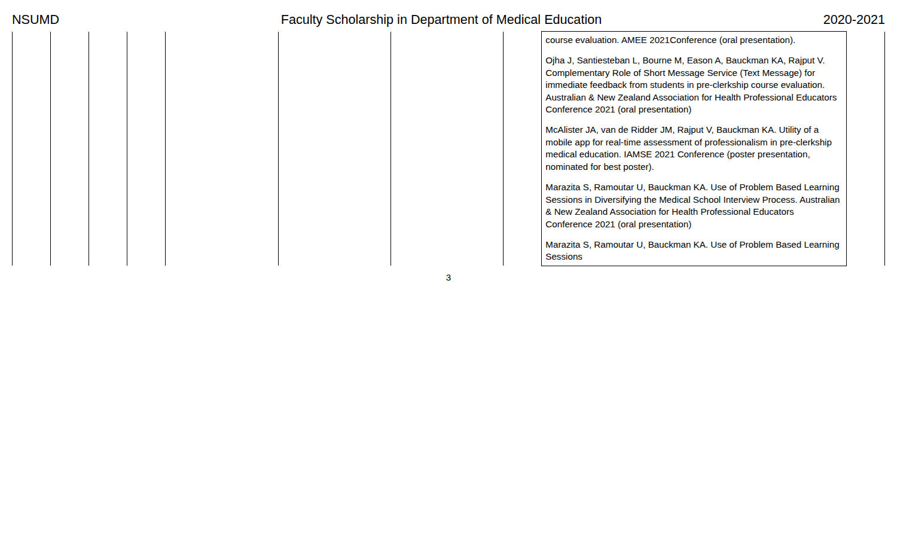NSUMD Faculty Scholarship in Department of Medical Education 2020-2021
| | | | | | | | | course evaluation. AMEE 2021Conference (oral presentation). Ojha J, Santiesteban L, Bourne M, Eason A, Bauckman KA, Rajput V. Complementary Role of Short Message Service (Text Message) for immediate feedback from students in pre-clerkship course evaluation. Australian & New Zealand Association for Health Professional Educators Conference 2021 (oral presentation) McAlister JA, van de Ridder JM, Rajput V, Bauckman KA. Utility of a mobile app for real-time assessment of professionalism in pre-clerkship medical education. IAMSE 2021 Conference (poster presentation, nominated for best poster). Marazita S, Ramoutar U, Bauckman KA. Use of Problem Based Learning Sessions in Diversifying the Medical School Interview Process. Australian & New Zealand Association for Health Professional Educators Conference 2021 (oral presentation) Marazita S, Ramoutar U, Bauckman KA. Use of Problem Based Learning Sessions | |
3